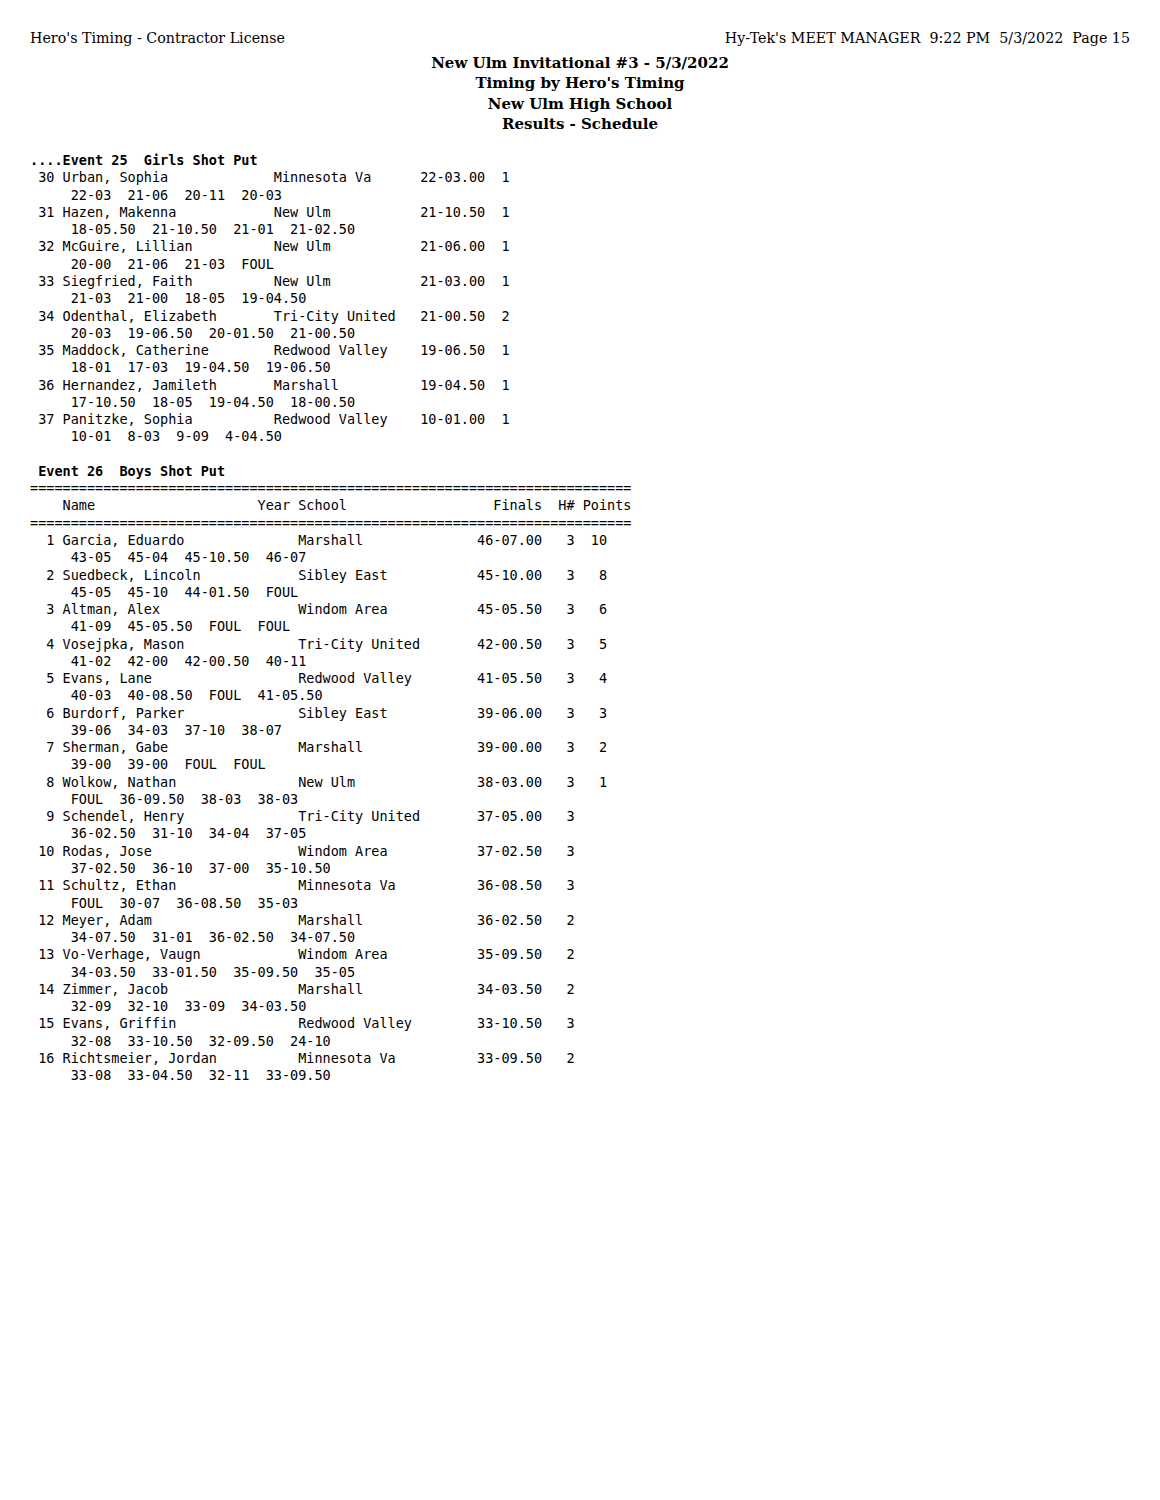Hero's Timing - Contractor License Hy-Tek's MEET MANAGER 9:22 PM 5/3/2022 Page 15
New Ulm Invitational #3 - 5/3/2022
Timing by Hero's Timing
New Ulm High School
Results - Schedule
....Event 25  Girls Shot Put
 30 Urban, Sophia             Minnesota Va      22-03.00  1
     22-03  21-06  20-11  20-03
 31 Hazen, Makenna            New Ulm           21-10.50  1
     18-05.50  21-10.50  21-01  21-02.50
 32 McGuire, Lillian          New Ulm           21-06.00  1
     20-00  21-06  21-03  FOUL
 33 Siegfried, Faith          New Ulm           21-03.00  1
     21-03  21-00  18-05  19-04.50
 34 Odenthal, Elizabeth       Tri-City United   21-00.50  2
     20-03  19-06.50  20-01.50  21-00.50
 35 Maddock, Catherine        Redwood Valley    19-06.50  1
     18-01  17-03  19-04.50  19-06.50
 36 Hernandez, Jamileth       Marshall          19-04.50  1
     17-10.50  18-05  19-04.50  18-00.50
 37 Panitzke, Sophia          Redwood Valley    10-01.00  1
     10-01  8-03  9-09  4-04.50

 Event 26  Boys Shot Put
==========================================================================
    Name                    Year School                  Finals  H# Points
==========================================================================
  1 Garcia, Eduardo              Marshall              46-07.00   3  10
     43-05  45-04  45-10.50  46-07
  2 Suedbeck, Lincoln            Sibley East           45-10.00   3   8
     45-05  45-10  44-01.50  FOUL
  3 Altman, Alex                 Windom Area           45-05.50   3   6
     41-09  45-05.50  FOUL  FOUL
  4 Vosejpka, Mason              Tri-City United       42-00.50   3   5
     41-02  42-00  42-00.50  40-11
  5 Evans, Lane                  Redwood Valley        41-05.50   3   4
     40-03  40-08.50  FOUL  41-05.50
  6 Burdorf, Parker              Sibley East           39-06.00   3   3
     39-06  34-03  37-10  38-07
  7 Sherman, Gabe                Marshall              39-00.00   3   2
     39-00  39-00  FOUL  FOUL
  8 Wolkow, Nathan               New Ulm               38-03.00   3   1
     FOUL  36-09.50  38-03  38-03
  9 Schendel, Henry              Tri-City United       37-05.00   3
     36-02.50  31-10  34-04  37-05
 10 Rodas, Jose                  Windom Area           37-02.50   3
     37-02.50  36-10  37-00  35-10.50
 11 Schultz, Ethan               Minnesota Va          36-08.50   3
     FOUL  30-07  36-08.50  35-03
 12 Meyer, Adam                  Marshall              36-02.50   2
     34-07.50  31-01  36-02.50  34-07.50
 13 Vo-Verhage, Vaugn            Windom Area           35-09.50   2
     34-03.50  33-01.50  35-09.50  35-05
 14 Zimmer, Jacob                Marshall              34-03.50   2
     32-09  32-10  33-09  34-03.50
 15 Evans, Griffin               Redwood Valley        33-10.50   3
     32-08  33-10.50  32-09.50  24-10
 16 Richtsmeier, Jordan          Minnesota Va          33-09.50   2
     33-08  33-04.50  32-11  33-09.50